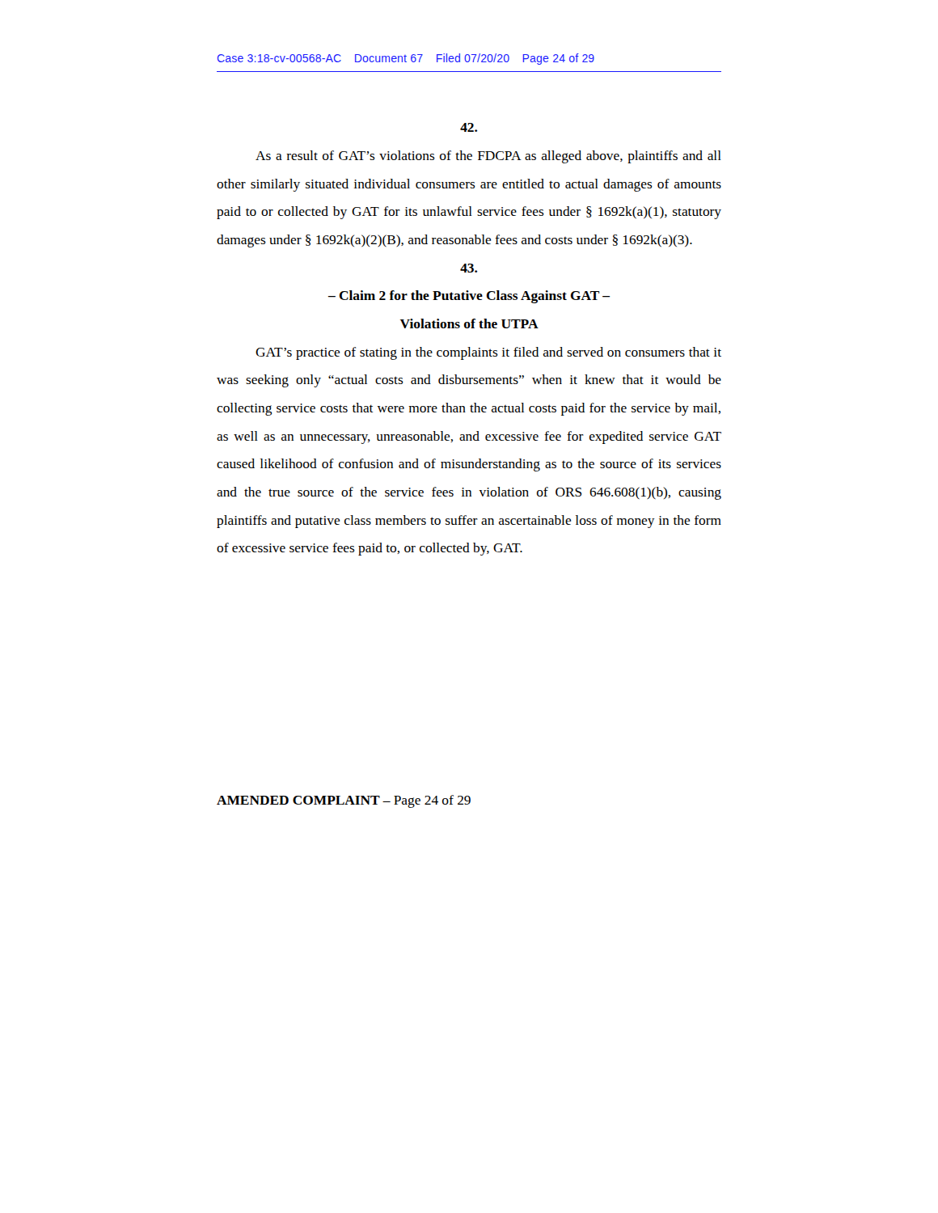Case 3:18-cv-00568-AC Document 67 Filed 07/20/20 Page 24 of 29
42.
As a result of GAT’s violations of the FDCPA as alleged above, plaintiffs and all other similarly situated individual consumers are entitled to actual damages of amounts paid to or collected by GAT for its unlawful service fees under § 1692k(a)(1), statutory damages under § 1692k(a)(2)(B), and reasonable fees and costs under § 1692k(a)(3).
43.
– Claim 2 for the Putative Class Against GAT –
Violations of the UTPA
GAT’s practice of stating in the complaints it filed and served on consumers that it was seeking only “actual costs and disbursements” when it knew that it would be collecting service costs that were more than the actual costs paid for the service by mail, as well as an unnecessary, unreasonable, and excessive fee for expedited service GAT caused likelihood of confusion and of misunderstanding as to the source of its services and the true source of the service fees in violation of ORS 646.608(1)(b), causing plaintiffs and putative class members to suffer an ascertainable loss of money in the form of excessive service fees paid to, or collected by, GAT.
AMENDED COMPLAINT – Page 24 of 29